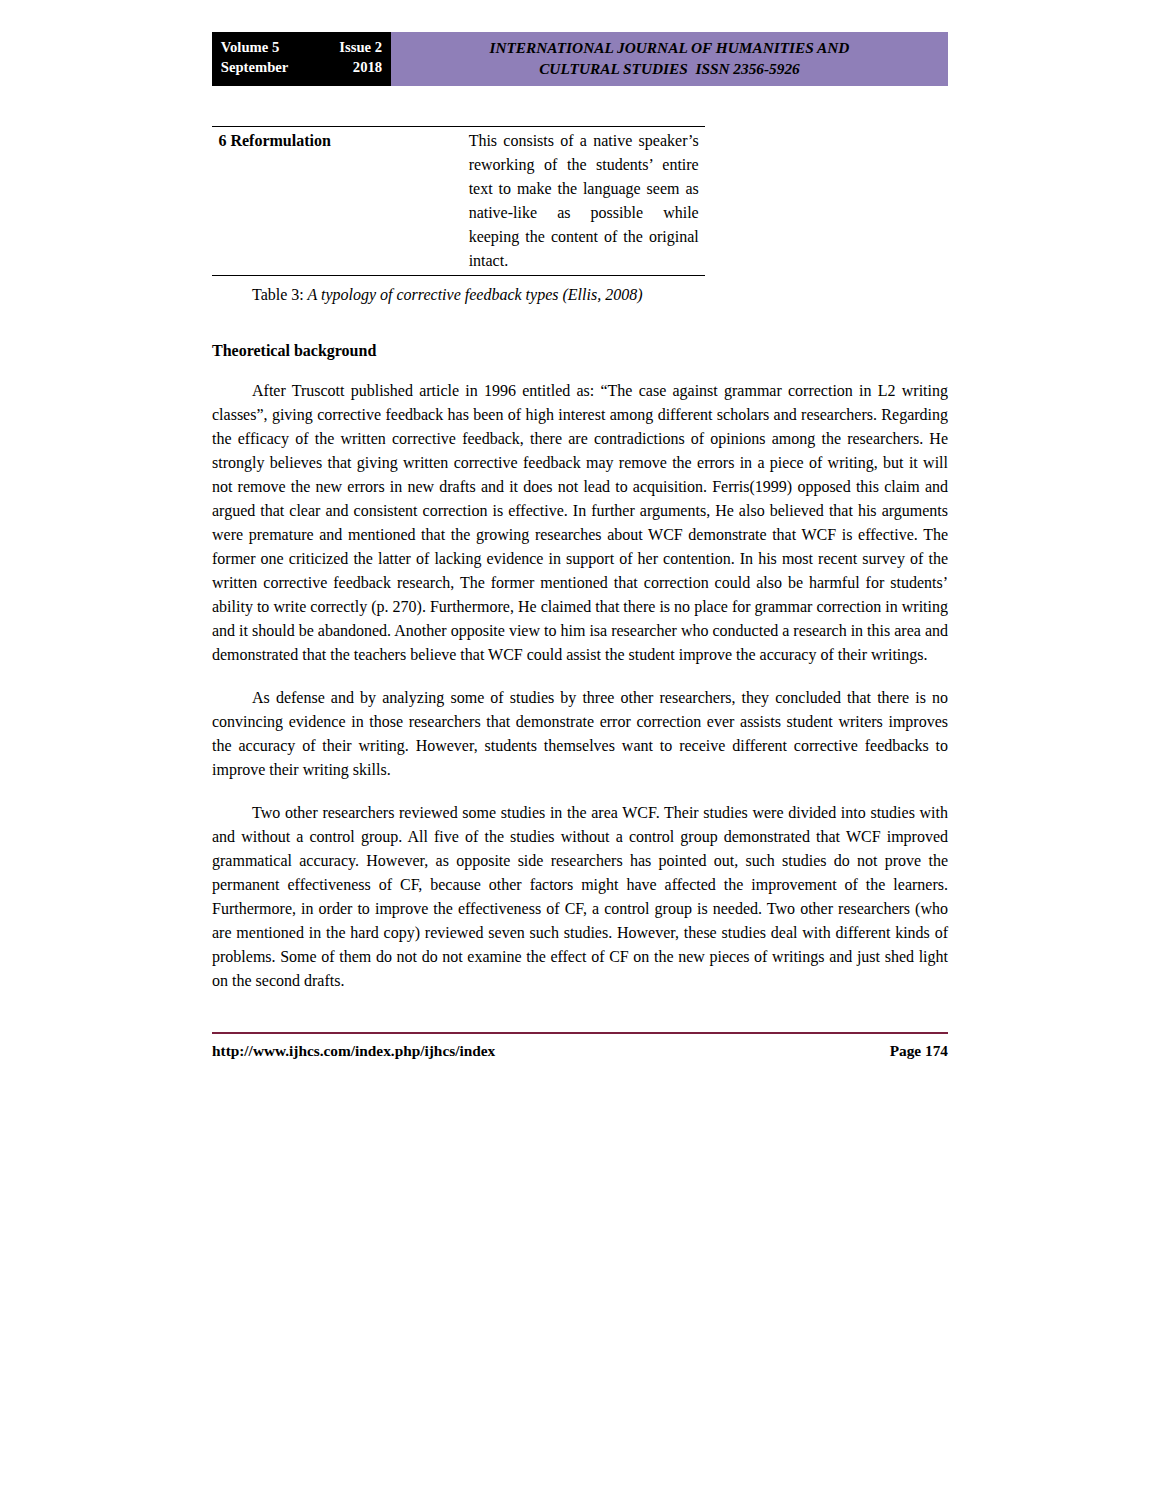| Volume 5 | Issue 2 |
| September | 2018 |
INTERNATIONAL JOURNAL OF HUMANITIES AND CULTURAL STUDIES ISSN 2356-5926
| 6 Reformulation | This consists of a native speaker’s reworking of the students’ entire text to make the language seem as native-like as possible while keeping the content of the original intact. | |
Table 3: A typology of corrective feedback types (Ellis, 2008)
Theoretical background
After Truscott published article in 1996 entitled as: “The case against grammar correction in L2 writing classes”, giving corrective feedback has been of high interest among different scholars and researchers. Regarding the efficacy of the written corrective feedback, there are contradictions of opinions among the researchers. He strongly believes that giving written corrective feedback may remove the errors in a piece of writing, but it will not remove the new errors in new drafts and it does not lead to acquisition. Ferris(1999) opposed this claim and argued that clear and consistent correction is effective. In further arguments, He also believed that his arguments were premature and mentioned that the growing researches about WCF demonstrate that WCF is effective. The former one criticized the latter of lacking evidence in support of her contention. In his most recent survey of the written corrective feedback research, The former mentioned that correction could also be harmful for students’ ability to write correctly (p. 270). Furthermore, He claimed that there is no place for grammar correction in writing and it should be abandoned. Another opposite view to him isa researcher who conducted a research in this area and demonstrated that the teachers believe that WCF could assist the student improve the accuracy of their writings.
As defense and by analyzing some of studies by three other researchers, they concluded that there is no convincing evidence in those researchers that demonstrate error correction ever assists student writers improves the accuracy of their writing. However, students themselves want to receive different corrective feedbacks to improve their writing skills.
Two other researchers reviewed some studies in the area WCF. Their studies were divided into studies with and without a control group. All five of the studies without a control group demonstrated that WCF improved grammatical accuracy. However, as opposite side researchers has pointed out, such studies do not prove the permanent effectiveness of CF, because other factors might have affected the improvement of the learners. Furthermore, in order to improve the effectiveness of CF, a control group is needed. Two other researchers (who are mentioned in the hard copy) reviewed seven such studies. However, these studies deal with different kinds of problems. Some of them do not do not examine the effect of CF on the new pieces of writings and just shed light on the second drafts.
http://www.ijhcs.com/index.php/ijhcs/index Page 174